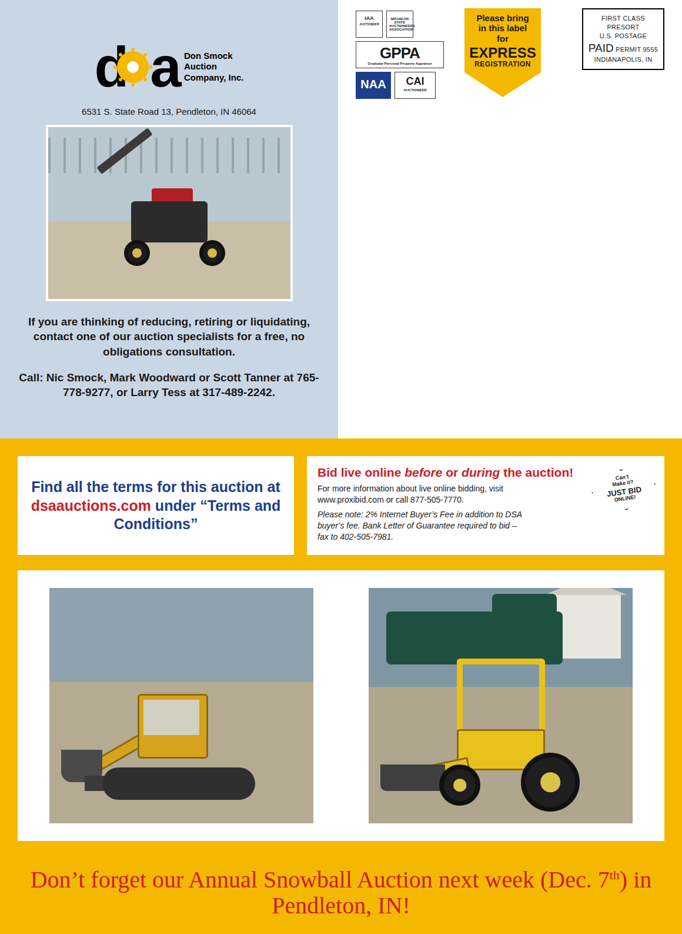d a Don Smock
Auction
Company, Inc.
6531 S. State Road 13, Pendleton, IN 46064
If you are thinking of reducing, retiring or liquidating, contact one of our auction specialists for a free, no obligations consultation.
Call: Nic Smock, Mark Woodward or Scott Tanner at 765-778-9277, or Larry Tess at 317-489-2242.
IAA
AUCTIONEER
MICHIGAN
STATE
AUCTIONEERS
ASSOCIATION
GPPAGraduate Personal Property Appraiser
NAA
CAIAUCTIONEER
Please bring
in this label
for EXPRESS REGISTRATION
FIRST CLASS
PRESORT
U.S. POSTAGE
PAID PERMIT 9555
INDIANAPOLIS, IN
Find all the terms for this auction at dsaauctions.com under “Terms and Conditions”
Bid live online before or during the auction!
For more information about live online bidding, visit www.proxibid.com or call 877-505-7770.
Please note: 2% Internet Buyer’s Fee in addition to DSA buyer’s fee. Bank Letter of Guarantee required to bid – fax to 402-505-7981.
Can’t Make it? JUST BID ONLINE!
Don’t forget our Annual Snowball Auction next week (Dec. 7th) in Pendleton, IN!